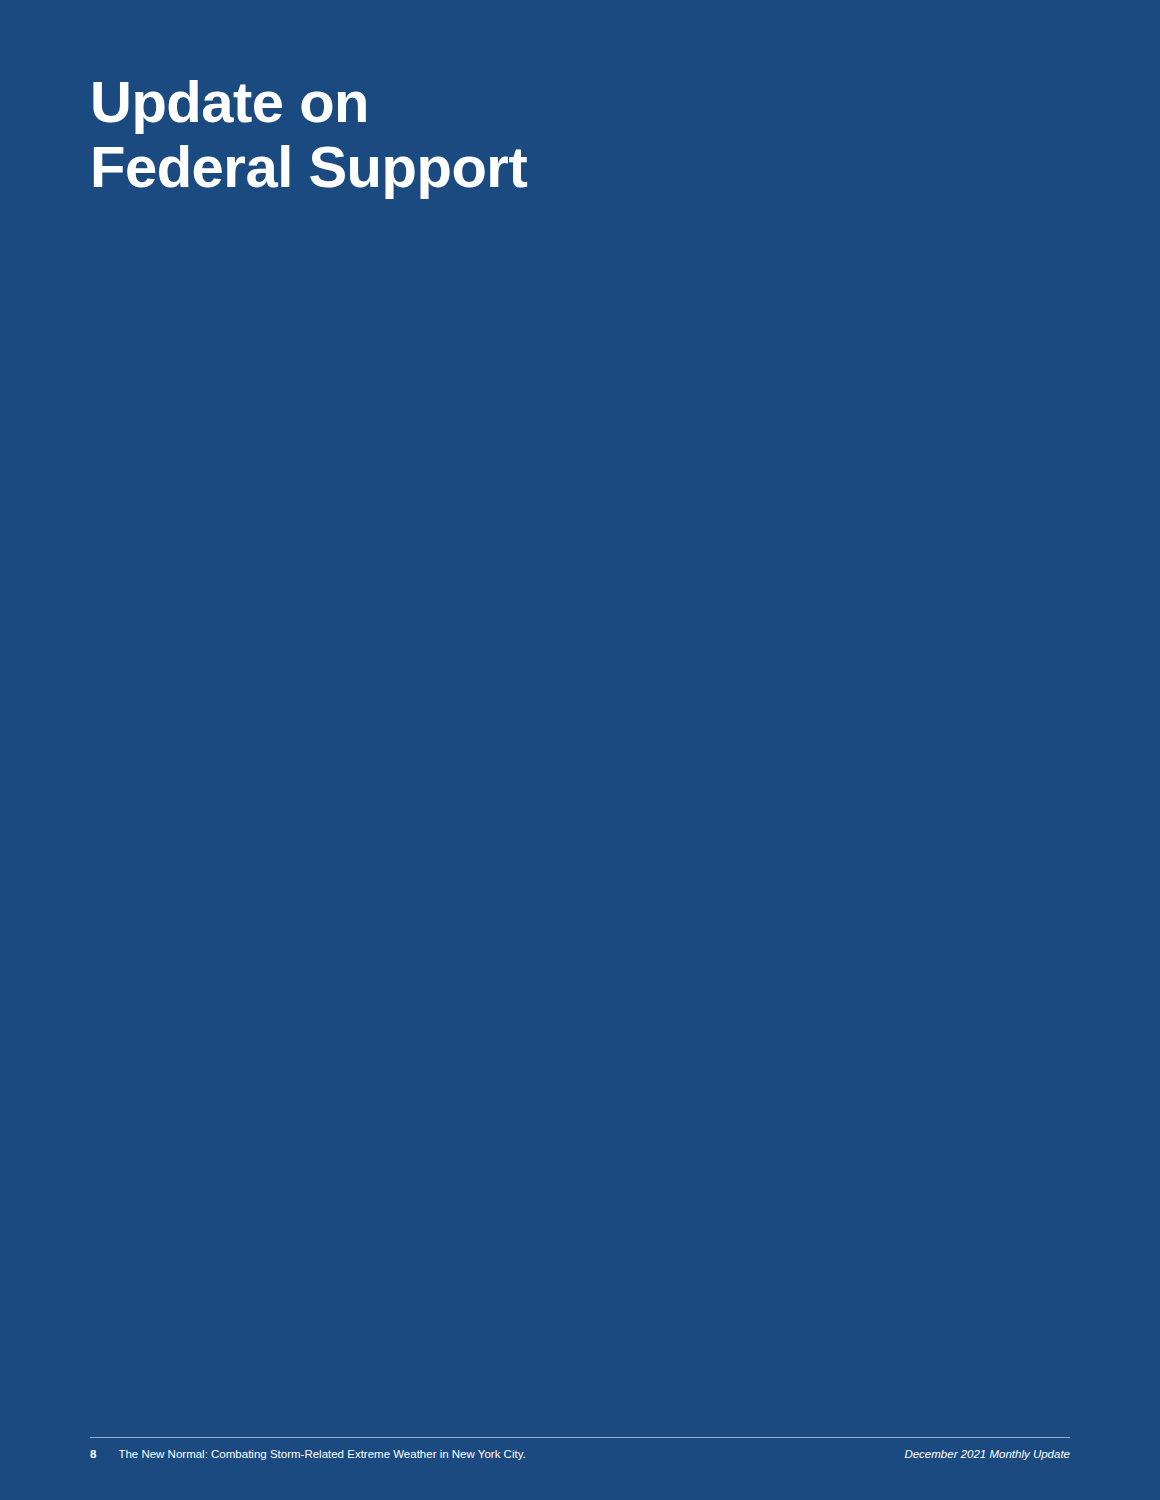Update on
Federal Support
8 The New Normal: Combating Storm-Related Extreme Weather in New York City. December 2021 Monthly Update